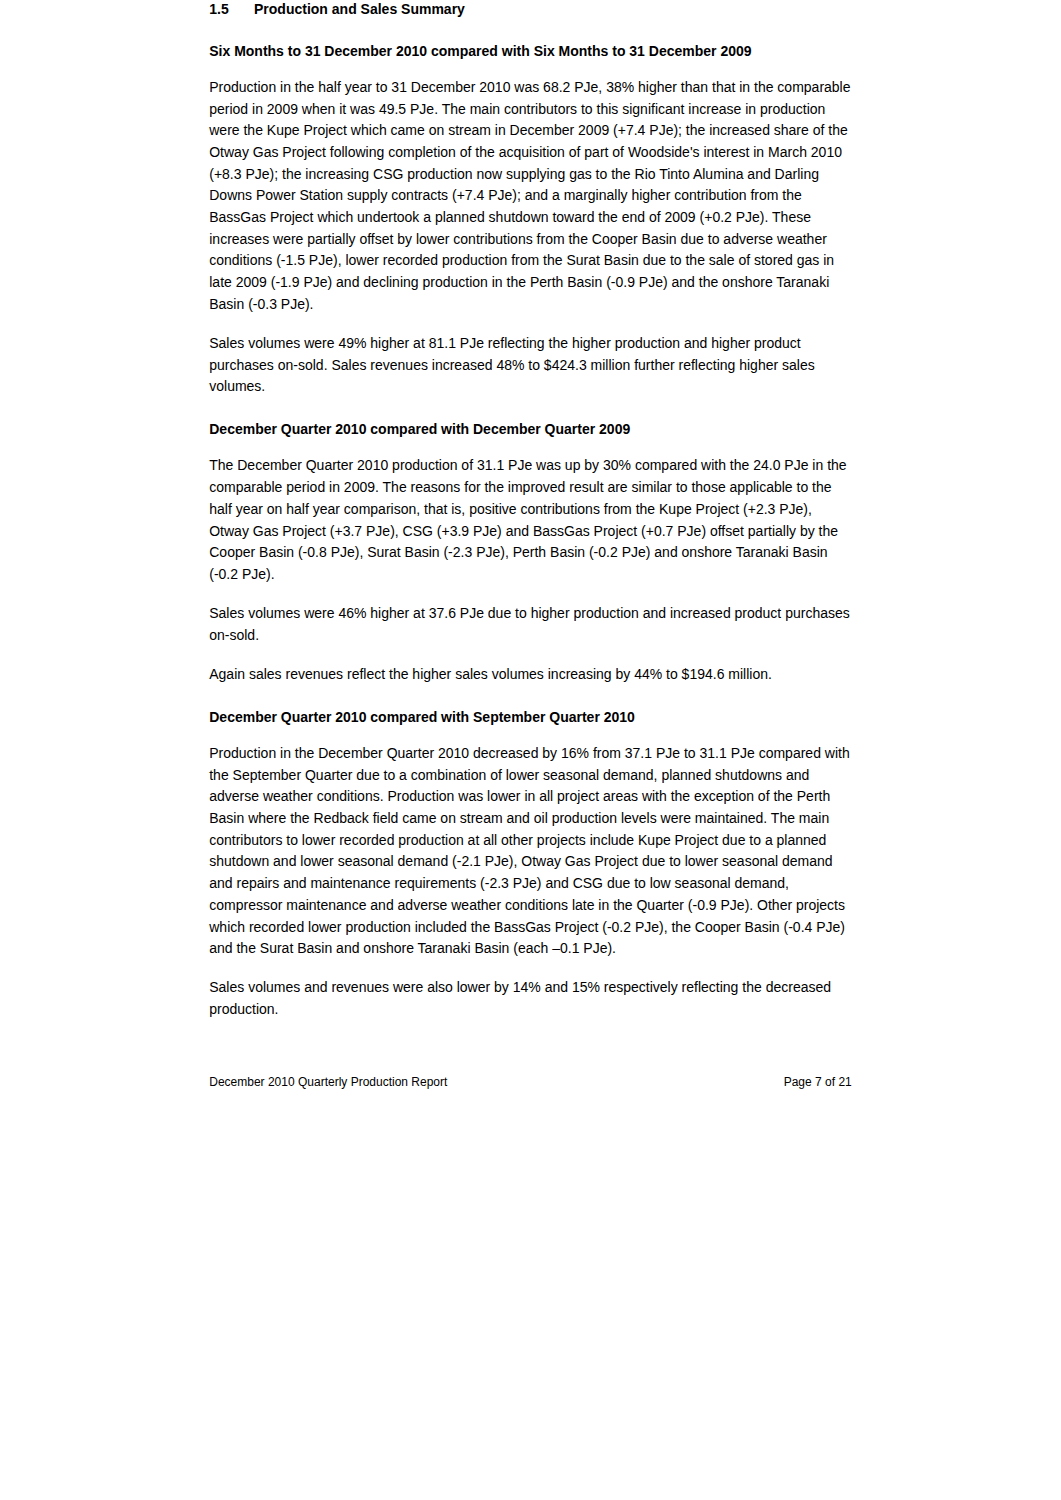1.5 Production and Sales Summary
Six Months to 31 December 2010 compared with Six Months to 31 December 2009
Production in the half year to 31 December 2010 was 68.2 PJe, 38% higher than that in the comparable period in 2009 when it was 49.5 PJe. The main contributors to this significant increase in production were the Kupe Project which came on stream in December 2009 (+7.4 PJe); the increased share of the Otway Gas Project following completion of the acquisition of part of Woodside's interest in March 2010 (+8.3 PJe); the increasing CSG production now supplying gas to the Rio Tinto Alumina and Darling Downs Power Station supply contracts (+7.4 PJe); and a marginally higher contribution from the BassGas Project which undertook a planned shutdown toward the end of 2009 (+0.2 PJe). These increases were partially offset by lower contributions from the Cooper Basin due to adverse weather conditions (-1.5 PJe), lower recorded production from the Surat Basin due to the sale of stored gas in late 2009 (-1.9 PJe) and declining production in the Perth Basin (-0.9 PJe) and the onshore Taranaki Basin (-0.3 PJe).
Sales volumes were 49% higher at 81.1 PJe reflecting the higher production and higher product purchases on-sold. Sales revenues increased 48% to $424.3 million further reflecting higher sales volumes.
December Quarter 2010 compared with December Quarter 2009
The December Quarter 2010 production of 31.1 PJe was up by 30% compared with the 24.0 PJe in the comparable period in 2009. The reasons for the improved result are similar to those applicable to the half year on half year comparison, that is, positive contributions from the Kupe Project (+2.3 PJe), Otway Gas Project (+3.7 PJe), CSG (+3.9 PJe) and BassGas Project (+0.7 PJe) offset partially by the Cooper Basin (-0.8 PJe), Surat Basin (-2.3 PJe), Perth Basin (-0.2 PJe) and onshore Taranaki Basin (-0.2 PJe).
Sales volumes were 46% higher at 37.6 PJe due to higher production and increased product purchases on-sold.
Again sales revenues reflect the higher sales volumes increasing by 44% to $194.6 million.
December Quarter 2010 compared with September Quarter 2010
Production in the December Quarter 2010 decreased by 16% from 37.1 PJe to 31.1 PJe compared with the September Quarter due to a combination of lower seasonal demand, planned shutdowns and adverse weather conditions. Production was lower in all project areas with the exception of the Perth Basin where the Redback field came on stream and oil production levels were maintained. The main contributors to lower recorded production at all other projects include Kupe Project due to a planned shutdown and lower seasonal demand (-2.1 PJe), Otway Gas Project due to lower seasonal demand and repairs and maintenance requirements (-2.3 PJe) and CSG due to low seasonal demand, compressor maintenance and adverse weather conditions late in the Quarter (-0.9 PJe). Other projects which recorded lower production included the BassGas Project (-0.2 PJe), the Cooper Basin (-0.4 PJe) and the Surat Basin and onshore Taranaki Basin (each –0.1 PJe).
Sales volumes and revenues were also lower by 14% and 15% respectively reflecting the decreased production.
December 2010 Quarterly Production Report
Page 7 of 21